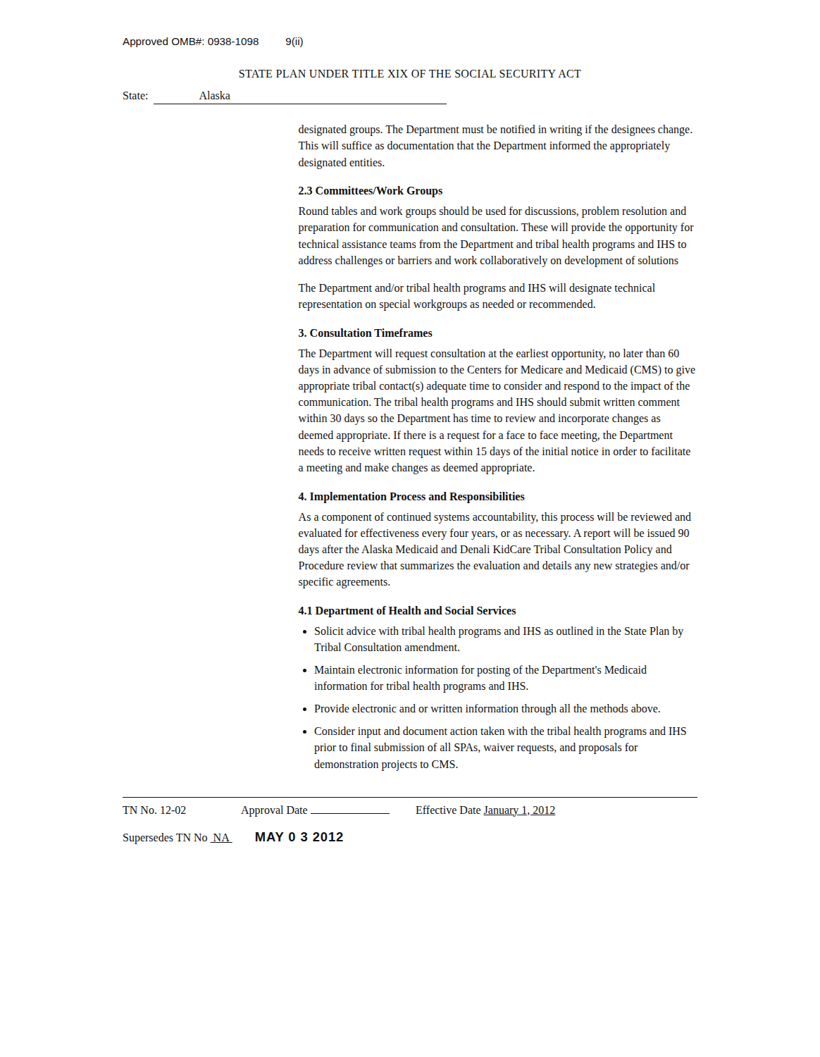Approved OMB#: 0938-1098 9(ii)
STATE PLAN UNDER TITLE XIX OF THE SOCIAL SECURITY ACT
State: Alaska
designated groups. The Department must be notified in writing if the designees change. This will suffice as documentation that the Department informed the appropriately designated entities.
2.3 Committees/Work Groups
Round tables and work groups should be used for discussions, problem resolution and preparation for communication and consultation. These will provide the opportunity for technical assistance teams from the Department and tribal health programs and IHS to address challenges or barriers and work collaboratively on development of solutions
The Department and/or tribal health programs and IHS will designate technical representation on special workgroups as needed or recommended.
3. Consultation Timeframes
The Department will request consultation at the earliest opportunity, no later than 60 days in advance of submission to the Centers for Medicare and Medicaid (CMS) to give appropriate tribal contact(s) adequate time to consider and respond to the impact of the communication. The tribal health programs and IHS should submit written comment within 30 days so the Department has time to review and incorporate changes as deemed appropriate. If there is a request for a face to face meeting, the Department needs to receive written request within 15 days of the initial notice in order to facilitate a meeting and make changes as deemed appropriate.
4. Implementation Process and Responsibilities
As a component of continued systems accountability, this process will be reviewed and evaluated for effectiveness every four years, or as necessary. A report will be issued 90 days after the Alaska Medicaid and Denali KidCare Tribal Consultation Policy and Procedure review that summarizes the evaluation and details any new strategies and/or specific agreements.
4.1 Department of Health and Social Services
Solicit advice with tribal health programs and IHS as outlined in the State Plan by Tribal Consultation amendment.
Maintain electronic information for posting of the Department's Medicaid information for tribal health programs and IHS.
Provide electronic and or written information through all the methods above.
Consider input and document action taken with the tribal health programs and IHS prior to final submission of all SPAs, waiver requests, and proposals for demonstration projects to CMS.
TN No. 12-02 Approval Date Effective Date January 1, 2012
Supersedes TN No NA MAY 0 3 2012